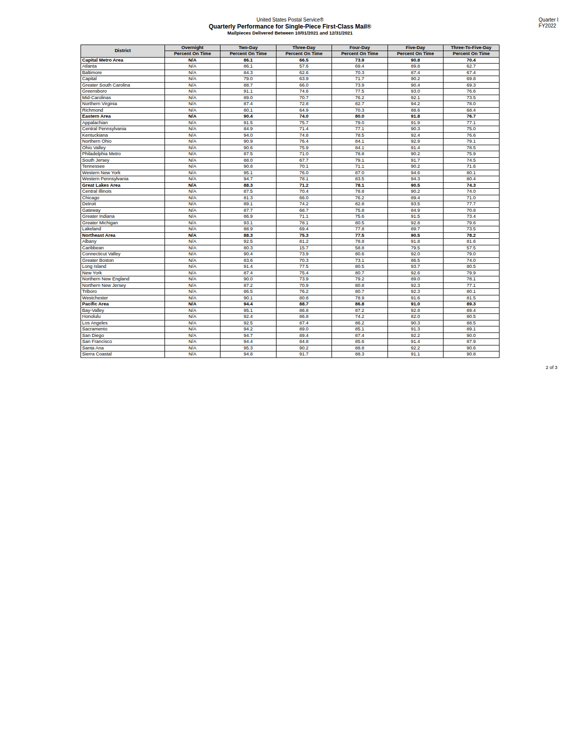Quarter I
FY2022
United States Postal Service®
Quarterly Performance for Single-Piece First-Class Mail®
Mailpieces Delivered Between 10/01/2021 and 12/31/2021
| District | Overnight | Two-Day | Three-Day | Four-Day | Five-Day | Three-To-Five-Day |
| --- | --- | --- | --- | --- | --- | --- |
| Percent On Time | Percent On Time | Percent On Time | Percent On Time | Percent On Time | Percent On Time |
| Capital Metro Area | N/A | 86.1 | 66.5 | 73.9 | 90.8 | 70.4 |
| Atlanta | N/A | 86.1 | 57.6 | 69.4 | 89.8 | 62.7 |
| Baltimore | N/A | 84.3 | 62.6 | 70.3 | 87.4 | 67.4 |
| Capital | N/A | 79.0 | 63.9 | 71.7 | 90.2 | 69.8 |
| Greater South Carolina | N/A | 88.7 | 66.0 | 73.9 | 90.4 | 69.3 |
| Greensboro | N/A | 91.1 | 74.6 | 77.5 | 93.0 | 76.6 |
| Mid-Carolinas | N/A | 89.0 | 70.7 | 76.2 | 92.1 | 73.5 |
| Northern Virginia | N/A | 87.4 | 72.8 | 82.7 | 94.2 | 78.0 |
| Richmond | N/A | 80.1 | 64.9 | 70.3 | 88.6 | 68.4 |
| Eastern Area | N/A | 90.4 | 74.0 | 80.0 | 91.8 | 76.7 |
| Appalachian | N/A | 91.5 | 75.7 | 79.0 | 91.9 | 77.1 |
| Central Pennsylvania | N/A | 84.9 | 71.4 | 77.1 | 90.3 | 75.0 |
| Kentuckiana | N/A | 94.0 | 74.8 | 78.5 | 92.4 | 76.6 |
| Northern Ohio | N/A | 90.9 | 76.4 | 84.1 | 92.9 | 79.1 |
| Ohio Valley | N/A | 90.6 | 75.9 | 84.1 | 91.4 | 78.5 |
| Philadelphia Metro | N/A | 87.5 | 71.0 | 78.8 | 90.2 | 75.9 |
| South Jersey | N/A | 88.0 | 67.7 | 79.1 | 91.7 | 74.5 |
| Tennessee | N/A | 90.8 | 70.1 | 71.1 | 90.2 | 71.6 |
| Western New York | N/A | 95.1 | 76.0 | 87.0 | 94.6 | 80.1 |
| Western Pennsylvania | N/A | 94.7 | 78.1 | 83.5 | 94.3 | 80.4 |
| Great Lakes Area | N/A | 88.3 | 71.2 | 78.1 | 90.5 | 74.3 |
| Central Illinois | N/A | 87.5 | 70.4 | 78.8 | 90.2 | 74.0 |
| Chicago | N/A | 81.3 | 66.0 | 76.2 | 89.4 | 71.0 |
| Detroit | N/A | 89.1 | 74.2 | 82.8 | 93.5 | 77.7 |
| Gateway | N/A | 87.7 | 68.7 | 75.8 | 84.9 | 70.8 |
| Greater Indiana | N/A | 86.9 | 71.1 | 75.6 | 91.5 | 73.4 |
| Greater Michigan | N/A | 93.1 | 78.1 | 80.5 | 92.8 | 79.6 |
| Lakeland | N/A | 88.9 | 69.4 | 77.8 | 89.7 | 73.5 |
| Northeast Area | N/A | 88.3 | 75.3 | 77.5 | 90.5 | 78.2 |
| Albany | N/A | 92.5 | 81.2 | 78.8 | 91.8 | 81.6 |
| Caribbean | N/A | 80.3 | 15.7 | 58.8 | 79.5 | 57.5 |
| Connecticut Valley | N/A | 90.4 | 73.9 | 80.6 | 92.0 | 79.0 |
| Greater Boston | N/A | 83.6 | 70.3 | 73.1 | 86.5 | 74.0 |
| Long Island | N/A | 91.4 | 77.5 | 80.5 | 93.7 | 80.5 |
| New York | N/A | 87.4 | 75.4 | 80.7 | 92.6 | 79.9 |
| Northern New England | N/A | 90.0 | 73.9 | 79.2 | 89.0 | 78.1 |
| Northern New Jersey | N/A | 87.2 | 70.9 | 80.8 | 92.3 | 77.1 |
| Triboro | N/A | 86.5 | 76.2 | 80.7 | 92.3 | 80.1 |
| Westchester | N/A | 90.1 | 80.8 | 78.9 | 91.6 | 81.5 |
| Pacific Area | N/A | 94.4 | 88.7 | 86.8 | 91.0 | 89.3 |
| Bay-Valley | N/A | 95.1 | 86.8 | 87.2 | 92.8 | 89.4 |
| Honolulu | N/A | 92.4 | 86.8 | 74.2 | 82.0 | 80.5 |
| Los Angeles | N/A | 92.5 | 87.4 | 86.2 | 90.3 | 88.5 |
| Sacramento | N/A | 94.2 | 89.0 | 85.1 | 91.3 | 89.1 |
| San Diego | N/A | 94.7 | 89.4 | 87.4 | 92.2 | 90.0 |
| San Francisco | N/A | 94.4 | 84.8 | 85.6 | 91.4 | 87.9 |
| Santa Ana | N/A | 95.3 | 90.2 | 88.8 | 92.2 | 90.6 |
| Sierra Coastal | N/A | 94.8 | 91.7 | 88.3 | 91.1 | 90.8 |
2 of 3